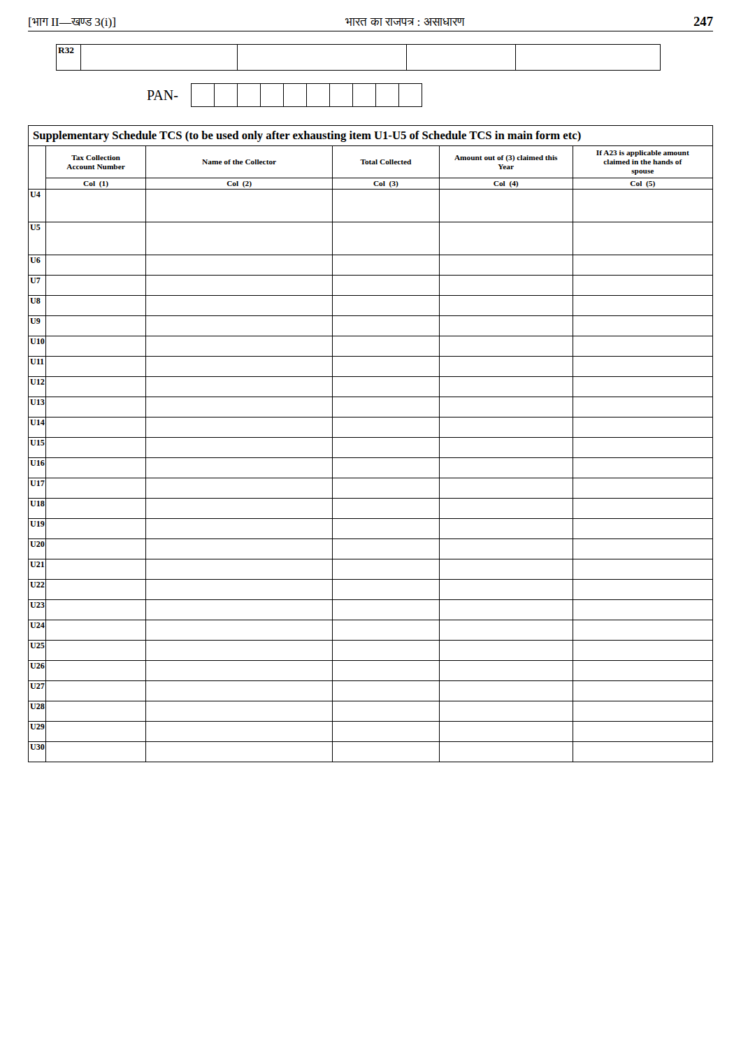[भाग II—खण्ड 3(i)]
भारत का राजपत्र : असाधारण
247
| R32 | | | | |
PAN-
Supplementary Schedule TCS (to be used only after exhausting item U1-U5 of Schedule TCS in main form etc)
| | Tax Collection Account Number | Name of the Collector | Total Collected | Amount out of (3) claimed this Year | If A23 is applicable amount claimed in the hands of spouse |
| --- | --- | --- | --- | --- | --- |
| Col (1) | Col (2) | Col (3) | Col (4) | Col (5) |
| U4 | | | | | |
| U5 | | | | | |
| U6 | | | | | |
| U7 | | | | | |
| U8 | | | | | |
| U9 | | | | | |
| U10 | | | | | |
| U11 | | | | | |
| U12 | | | | | |
| U13 | | | | | |
| U14 | | | | | |
| U15 | | | | | |
| U16 | | | | | |
| U17 | | | | | |
| U18 | | | | | |
| U19 | | | | | |
| U20 | | | | | |
| U21 | | | | | |
| U22 | | | | | |
| U23 | | | | | |
| U24 | | | | | |
| U25 | | | | | |
| U26 | | | | | |
| U27 | | | | | |
| U28 | | | | | |
| U29 | | | | | |
| U30 | | | | | |